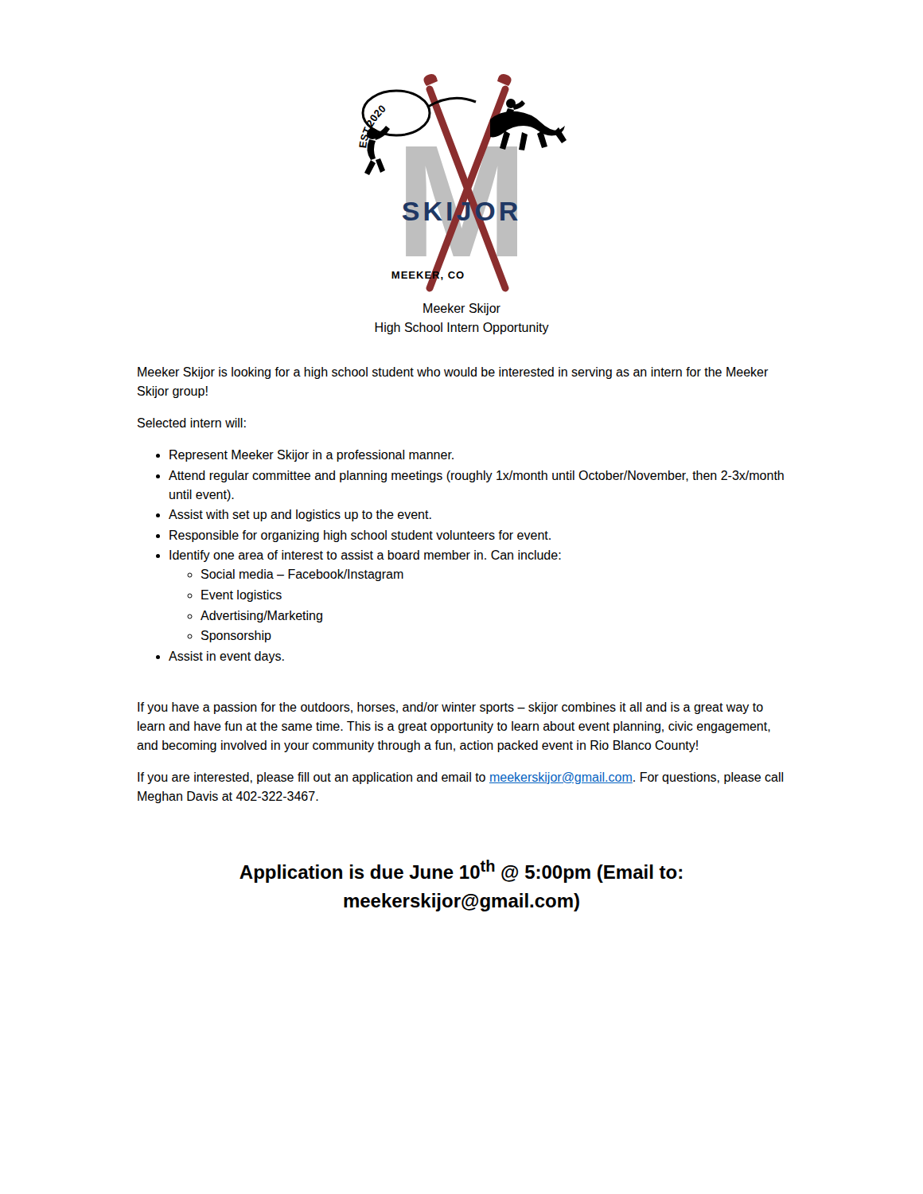M EST.2020 SKIJOR MEEKER, CO
Meeker Skijor
High School Intern Opportunity
Meeker Skijor is looking for a high school student who would be interested in serving as an intern for the Meeker Skijor group!
Selected intern will:
Represent Meeker Skijor in a professional manner.
Attend regular committee and planning meetings (roughly 1x/month until October/November, then 2-3x/month until event).
Assist with set up and logistics up to the event.
Responsible for organizing high school student volunteers for event.
Identify one area of interest to assist a board member in. Can include:
Social media – Facebook/Instagram
Event logistics
Advertising/Marketing
Sponsorship
Assist in event days.
If you have a passion for the outdoors, horses, and/or winter sports – skijor combines it all and is a great way to learn and have fun at the same time. This is a great opportunity to learn about event planning, civic engagement, and becoming involved in your community through a fun, action packed event in Rio Blanco County!
If you are interested, please fill out an application and email to meekerskijor@gmail.com. For questions, please call Meghan Davis at 402-322-3467.
Application is due June 10th @ 5:00pm (Email to: meekerskijor@gmail.com)